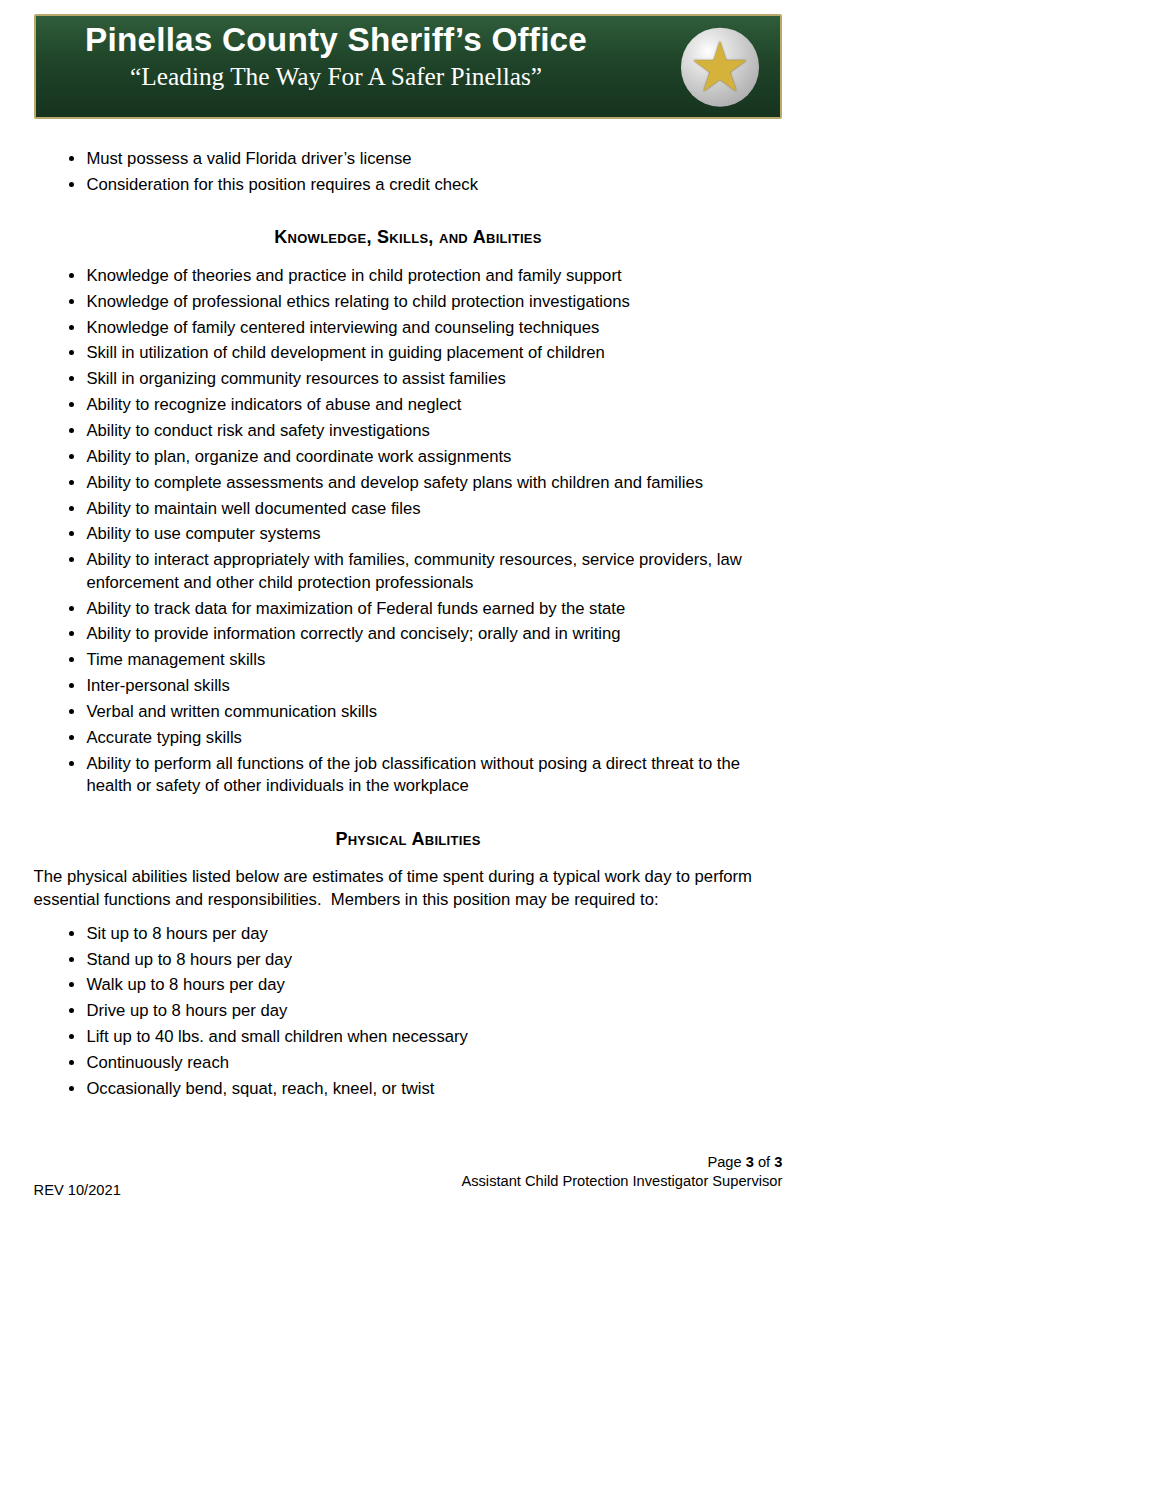Pinellas County Sheriff’s Office
“Leading The Way For A Safer Pinellas”
★
Must possess a valid Florida driver’s license
Consideration for this position requires a credit check
Knowledge, Skills, and Abilities
Knowledge of theories and practice in child protection and family support
Knowledge of professional ethics relating to child protection investigations
Knowledge of family centered interviewing and counseling techniques
Skill in utilization of child development in guiding placement of children
Skill in organizing community resources to assist families
Ability to recognize indicators of abuse and neglect
Ability to conduct risk and safety investigations
Ability to plan, organize and coordinate work assignments
Ability to complete assessments and develop safety plans with children and families
Ability to maintain well documented case files
Ability to use computer systems
Ability to interact appropriately with families, community resources, service providers, law enforcement and other child protection professionals
Ability to track data for maximization of Federal funds earned by the state
Ability to provide information correctly and concisely; orally and in writing
Time management skills
Inter-personal skills
Verbal and written communication skills
Accurate typing skills
Ability to perform all functions of the job classification without posing a direct threat to the health or safety of other individuals in the workplace
Physical Abilities
The physical abilities listed below are estimates of time spent during a typical work day to perform essential functions and responsibilities. Members in this position may be required to:
Sit up to 8 hours per day
Stand up to 8 hours per day
Walk up to 8 hours per day
Drive up to 8 hours per day
Lift up to 40 lbs. and small children when necessary
Continuously reach
Occasionally bend, squat, reach, kneel, or twist
REV 10/2021
Page 3 of 3
Assistant Child Protection Investigator Supervisor